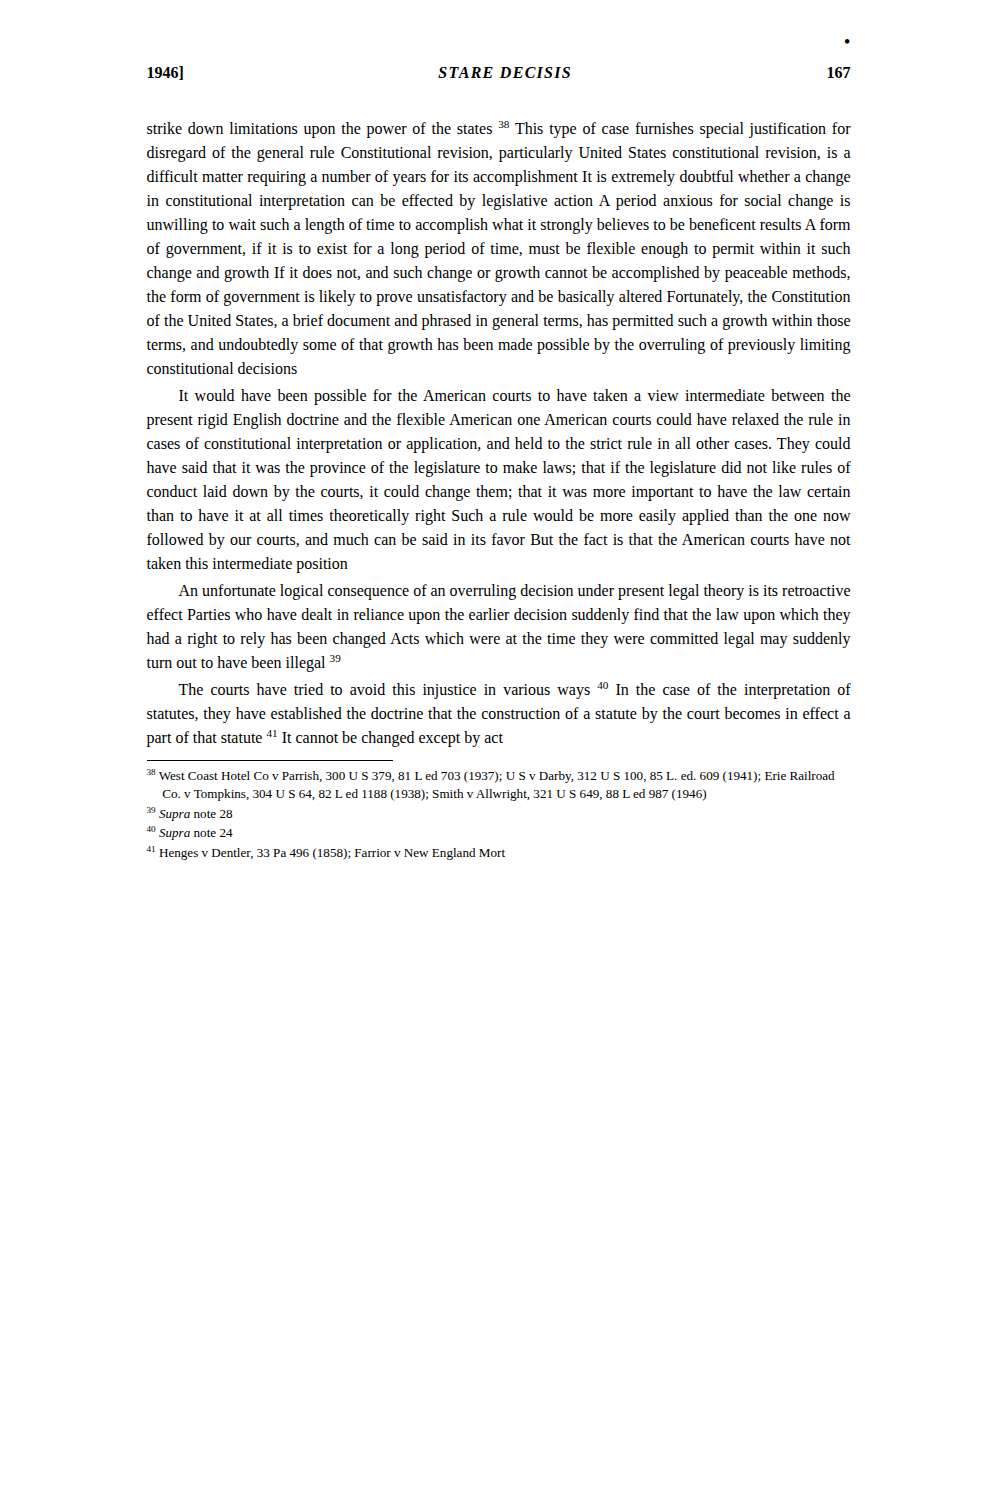•
1946] STARE DECISIS 167
strike down limitations upon the power of the states 38 This type of case furnishes special justification for disregard of the general rule Constitutional revision, particularly United States constitutional revision, is a difficult matter requiring a number of years for its accomplishment It is extremely doubtful whether a change in constitutional interpretation can be effected by legislative action A period anxious for social change is unwilling to wait such a length of time to accomplish what it strongly believes to be beneficent results A form of government, if it is to exist for a long period of time, must be flexible enough to permit within it such change and growth If it does not, and such change or growth cannot be accomplished by peaceable methods, the form of government is likely to prove unsatisfactory and be basically altered Fortunately, the Constitution of the United States, a brief document and phrased in general terms, has permitted such a growth within those terms, and undoubtedly some of that growth has been made possible by the overruling of previously limiting constitutional decisions
It would have been possible for the American courts to have taken a view intermediate between the present rigid English doctrine and the flexible American one American courts could have relaxed the rule in cases of constitutional interpretation or application, and held to the strict rule in all other cases. They could have said that it was the province of the legislature to make laws; that if the legislature did not like rules of conduct laid down by the courts, it could change them; that it was more important to have the law certain than to have it at all times theoretically right Such a rule would be more easily applied than the one now followed by our courts, and much can be said in its favor But the fact is that the American courts have not taken this intermediate position
An unfortunate logical consequence of an overruling decision under present legal theory is its retroactive effect Parties who have dealt in reliance upon the earlier decision suddenly find that the law upon which they had a right to rely has been changed Acts which were at the time they were committed legal may suddenly turn out to have been illegal 39
The courts have tried to avoid this injustice in various ways 40 In the case of the interpretation of statutes, they have established the doctrine that the construction of a statute by the court becomes in effect a part of that statute 41 It cannot be changed except by act
38 West Coast Hotel Co v Parrish, 300 U S 379, 81 L ed 703 (1937); U S v Darby, 312 U S 100, 85 L. ed. 609 (1941); Erie Railroad Co. v Tompkins, 304 U S 64, 82 L ed 1188 (1938); Smith v Allwright, 321 U S 649, 88 L ed 987 (1946)
39 Supra note 28
40 Supra note 24
41 Henges v Dentler, 33 Pa 496 (1858); Farrior v New England Mort